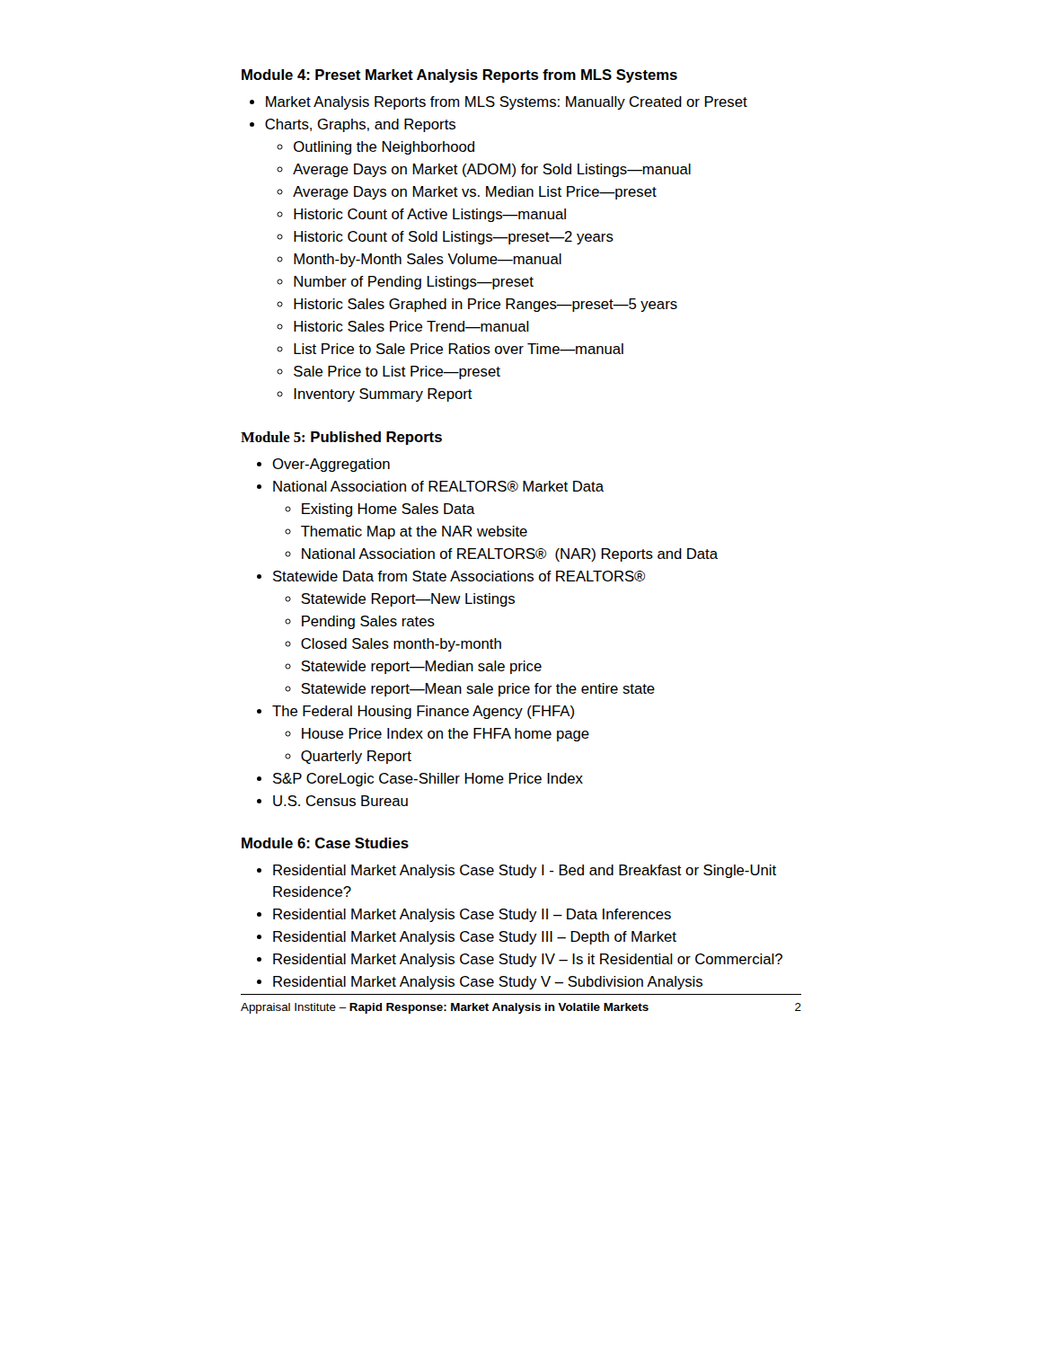Module 4: Preset Market Analysis Reports from MLS Systems
Market Analysis Reports from MLS Systems: Manually Created or Preset
Charts, Graphs, and Reports
Outlining the Neighborhood
Average Days on Market (ADOM) for Sold Listings—manual
Average Days on Market vs. Median List Price—preset
Historic Count of Active Listings—manual
Historic Count of Sold Listings—preset—2 years
Month-by-Month Sales Volume—manual
Number of Pending Listings—preset
Historic Sales Graphed in Price Ranges—preset—5 years
Historic Sales Price Trend—manual
List Price to Sale Price Ratios over Time—manual
Sale Price to List Price—preset
Inventory Summary Report
Module 5: Published Reports
Over-Aggregation
National Association of REALTORS® Market Data
Existing Home Sales Data
Thematic Map at the NAR website
National Association of REALTORS® (NAR) Reports and Data
Statewide Data from State Associations of REALTORS®
Statewide Report—New Listings
Pending Sales rates
Closed Sales month-by-month
Statewide report—Median sale price
Statewide report—Mean sale price for the entire state
The Federal Housing Finance Agency (FHFA)
House Price Index on the FHFA home page
Quarterly Report
S&P CoreLogic Case-Shiller Home Price Index
U.S. Census Bureau
Module 6: Case Studies
Residential Market Analysis Case Study I - Bed and Breakfast or Single-Unit Residence?
Residential Market Analysis Case Study II – Data Inferences
Residential Market Analysis Case Study III – Depth of Market
Residential Market Analysis Case Study IV – Is it Residential or Commercial?
Residential Market Analysis Case Study V – Subdivision Analysis
Appraisal Institute – Rapid Response: Market Analysis in Volatile Markets 2